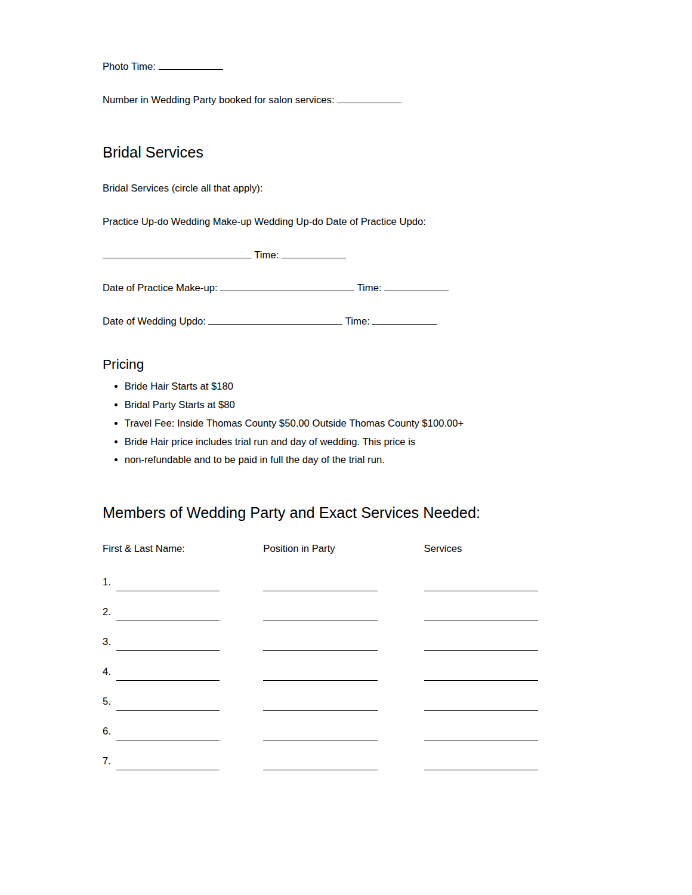Photo Time:
Number in Wedding Party booked for salon services:
Bridal Services
Bridal Services (circle all that apply):
Practice Up-do Wedding Make-up Wedding Up-do Date of Practice Updo:
Time:
Date of Practice Make-up: Time:
Date of Wedding Updo: Time:
Pricing
Bride Hair Starts at $180
Bridal Party Starts at $80
Travel Fee: Inside Thomas County $50.00 Outside Thomas County $100.00+
Bride Hair price includes trial run and day of wedding. This price is
non-refundable and to be paid in full the day of the trial run.
Members of Wedding Party and Exact Services Needed:
| First & Last Name: | Position in Party | Services |
| --- | --- | --- |
| 1. | | |
| 2. | | |
| 3. | | |
| 4. | | |
| 5. | | |
| 6. | | |
| 7. | | |